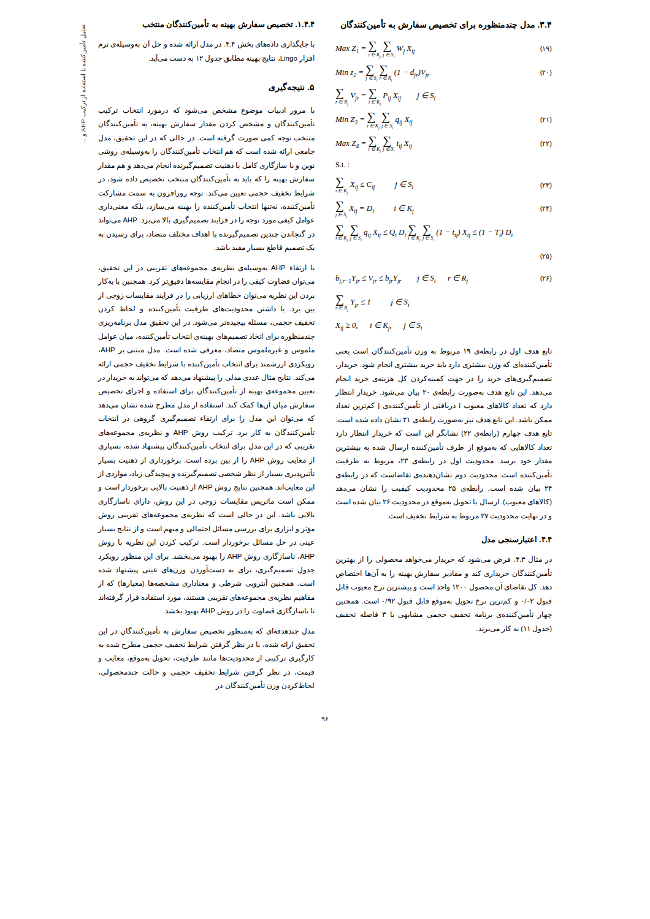تحلیل تأمین‌کننده با استفاده از ترکیب AHP و ...
۳.۴. مدل چندمنظوره برای تخصیص سفارش به تأمین‌کنندگان
Max Z1 = ∑i ∈ Kj ∑j ∈ Si Wj Xij
(۱۹)
Min z2 = ∑j ∈ Si ∑r ∈ Rj (1 − djr)Vjr
(۲۰)
∑r ∈ Rj Vjr = ∑i ∈ Kj Pij Xij j ∈ Si
Min Z3 = ∑i ∈ Kj ∑j ∈ Si qij Xij
(۲۱)
Max Z4 = ∑i ∈ Kj ∑j ∈ Si tij Xij
(۲۲)
S.t. :
∑i ∈ Kj Xij ≤ Cij j ∈ Si
(۲۳)
∑j ∈ Si Xij = Di i ∈ Kj
(۲۴)
∑i ∈ Kj ∑j ∈ Si qij Xij ≤ Qi Di ∑i ∈ Kj ∑j ∈ Si (1 − tij) Xij ≤ (1 − Ti) Di
(۲۵)
bj,r−1Yjr ≤ Vjr ≤ bjrYjr j ∈ Si r ∈ Rj
(۲۶)
∑r ∈ Rj Yjr ≤ 1 j ∈ Si
Xij ≥ 0, i ∈ Kj, j ∈ Si
تابع هدف اول در رابطه‌ی ۱۹ مربوط به وزن تأمین‌کنندگان است یعنی تأمین‌کننده‌ای که وزن بیشتری دارد باید خرید بیشتری انجام شود. خریدار، تصمیم‌گیری‌های خرید را در جهت کمینه‌کردن کل هزینه‌ی خرید انجام می‌دهد. این تابع هدف به‌صورت رابطه‌ی ۲۰ بیان می‌شود. خریدار انتظار دارد که تعداد کالاهای معیوب i دریافتی از تأمین‌کننده‌ی j کم‌ترین تعداد ممکن باشد. این تابع هدف نیز به‌صورت رابطه‌ی ۲۱ نشان داده شده است. تابع هدف چهارم (رابطه‌ی ۲۲) نشانگر این است که خریدار انتظار دارد تعداد کالاهایی که به‌موقع از طرف تأمین‌کننده ارسال شده به بیشترین مقدار خود برسد. محدودیت اول در رابطه‌ی ۲۳، مربوط به ظرفیت تأمین‌کننده است. محدودیت دوم نشان‌دهنده‌ی تقاضاست که در رابطه‌ی ۲۴ بیان شده است. رابطه‌ی ۲۵ محدودیت کیفیت را نشان می‌دهد (کالاهای معیوب). ارسال یا تحویل به‌موقع در محدودیت ۲۶ بیان شده است و در نهایت محدودیت ۲۷ مربوط به شرایط تخفیف است.
۴.۴. اعتبارسنجی مدل
در مثال ۴.۳. فرض می‌شود که خریدار می‌خواهد محصولی را از بهترین تأمین‌کنندگان خریداری کند و مقادیر سفارش بهینه را به آن‌ها اختصاص دهد. کل تقاضای آن محصول ۱۲۰۰ واحد است و بیشترین نرخ معیوب قابل قبول ۰/۰۲ و کم‌ترین نرخ تحویل به‌موقع قابل قبول ۰/۹۲ است. همچنین چهار تأمین‌کننده‌ی برنامه تخفیف حجمی مشابهی با ۳ فاصله تخفیف (جدول ۱۱) به کار می‌برند.
۱.۴.۴. تخصیص سفارش بهینه به تأمین‌کنندگان منتخب
با جایگذاری داده‌های بخش ۴.۴. در مدل ارائه شده و حل آن به‌وسیله‌ی نرم افزار Lingo، نتایج بهینه مطابق جدول ۱۲ به دست می‌آید.
۵. نتیجه‌گیری
با مرور ادبیات موضوع مشخص می‌شود که درمورد انتخاب ترکیب تأمین‌کنندگان و مشخص کردن مقدار سفارش بهینه، به تأمین‌کنندگان منتخب توجه کمی صورت گرفته است. در حالی که در این تحقیق، مدل جامعی ارائه شده است که هم انتخاب تأمین‌کنندگان را به‌وسیله‌ی روشی نوین و با سازگاری کامل با ذهنیت تصمیم‌گیرنده انجام می‌دهد و هم مقدار سفارش بهینه را که باید به تأمین‌کنندگان منتخب تخصیص داده شود، در شرایط تخفیف حجمی تعیین می‌کند. توجه روزافزون به سمت مشارکت تأمین‌کننده، نه‌تنها انتخاب تأمین‌کننده را بهینه می‌سازد، بلکه معنی‌داری عوامل کیفی مورد توجه را در فرایند تصمیم‌گیری بالا می‌برد. AHP می‌تواند در گنجاندن چندین تصمیم‌گیرنده با اهداف مختلف متضاد، برای رسیدن به یک تصمیم قاطع بسیار مفید باشد.
با ارتقاء AHP به‌وسیله‌ی نظریه‌ی مجموعه‌های تقریبی در این تحقیق، می‌توان قضاوت کیفی را در انجام مقایسه‌ها دقیق‌تر کرد. همچنین با به‌کار بردن این نظریه می‌توان خطاهای ارزیابی را در فرایند مقایسات زوجی از بین برد. با داشتن محدودیت‌های ظرفیت تأمین‌کننده و لحاظ کردن تخفیف حجمی، مسئله پیچیده‌تر می‌شود. در این تحقیق مدل برنامه‌ریزی چندمنظوره برای اتخاذ تصمیم‌های بهینه‌ی انتخاب تأمین‌کننده، میان عوامل ملموس و غیرملموس متضاد، معرفی شده است. مدل مبتنی بر AHP، رویکردی ارزشمند برای انتخاب تأمین‌کننده با شرایط تخفیف حجمی ارائه می‌کند. نتایج مثال عددی مدلی را پیشنهاد می‌دهد که می‌تواند به خریدار در تعیین مجموعه‌ی بهینه از تأمین‌کنندگان برای استفاده و اجرای تخصیص سفارش میان آن‌ها کمک کند. استفاده از مدل مطرح شده نشان می‌دهد که می‌توان این مدل را برای ارتقاء تصمیم‌گیری گروهی در انتخاب تأمین‌کنندگان به کار برد. ترکیب روش AHP و نظریه‌ی مجموعه‌های تقریبی که در این مدل برای انتخاب تأمین‌کنندگان پیشنهاد شده، بسیاری از معایب روش AHP را از بین برده است. برخورداری از ذهنیت بسیار تأثیرپذیری بسیار از نظر شخصی تصمیم‌گیرنده و پیچیدگی زیاد، مواردی از این معایب‌اند. همچنین نتایج روش AHP از ذهنیت بالایی برخوردار است و ممکن است ماتریس مقایسات زوجی در این روش، دارای ناسازگاری بالایی باشد. این در حالی است که نظریه‌ی مجموعه‌های تقریبی روش مؤثر و ابزاری برای بررسی مسائل احتمالی و مبهم است و از نتایج بسیار عینی در حل مسائل برخوردار است. ترکیب کردن این نظریه با روش AHP، ناسازگاری روش AHP را بهبود می‌بخشد. برای این منظور رویکرد جدول تصمیم‌گیری، برای به دست‌آوردن وزن‌های عینی پیشنهاد شده است. همچنین آنتروپی شرطی و معناداری مشخصه‌ها (معیارها) که از مفاهیم نظریه‌ی مجموعه‌های تقریبی هستند، مورد استفاده قرار گرفته‌اند تا ناسازگاری قضاوت را در روش AHP بهبود بخشد.
مدل چندهدفه‌ای که به‌منظور تخصیص سفارش به تأمین‌کنندگان در این تحقیق ارائه شده، با در نظر گرفتن شرایط تخفیف حجمی مطرح شده به کارگیری ترکیبی از محدودیت‌ها مانند ظرفیت، تحویل به‌موقع، معایب و قیمت، در نظر گرفتن شرایط تخفیف حجمی و حالت چندمحصولی، لحاظ‌کردن وزن تأمین‌کنندگان در
۹۶